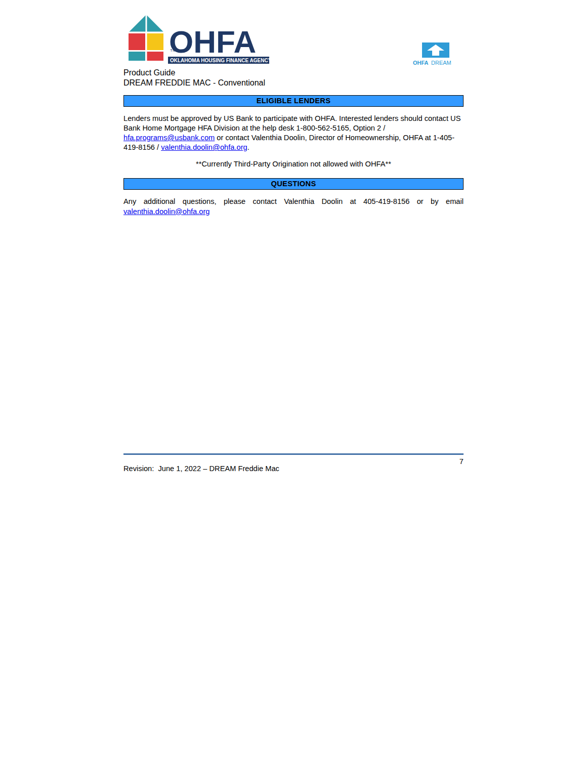OHFA TM OKLAHOMA HOUSING FINANCE AGENCY
OHFA DREAM
Product Guide
DREAM FREDDIE MAC - Conventional
ELIGIBLE LENDERS
Lenders must be approved by US Bank to participate with OHFA. Interested lenders should contact US Bank Home Mortgage HFA Division at the help desk 1-800-562-5165, Option 2 / hfa.programs@usbank.com or contact Valenthia Doolin, Director of Homeownership, OHFA at 1-405-419-8156 / valenthia.doolin@ohfa.org.
**Currently Third-Party Origination not allowed with OHFA**
QUESTIONS
Any additional questions, please contact Valenthia Doolin at 405-419-8156 or by email valenthia.doolin@ohfa.org
Revision: June 1, 2022 – DREAM Freddie Mac
7